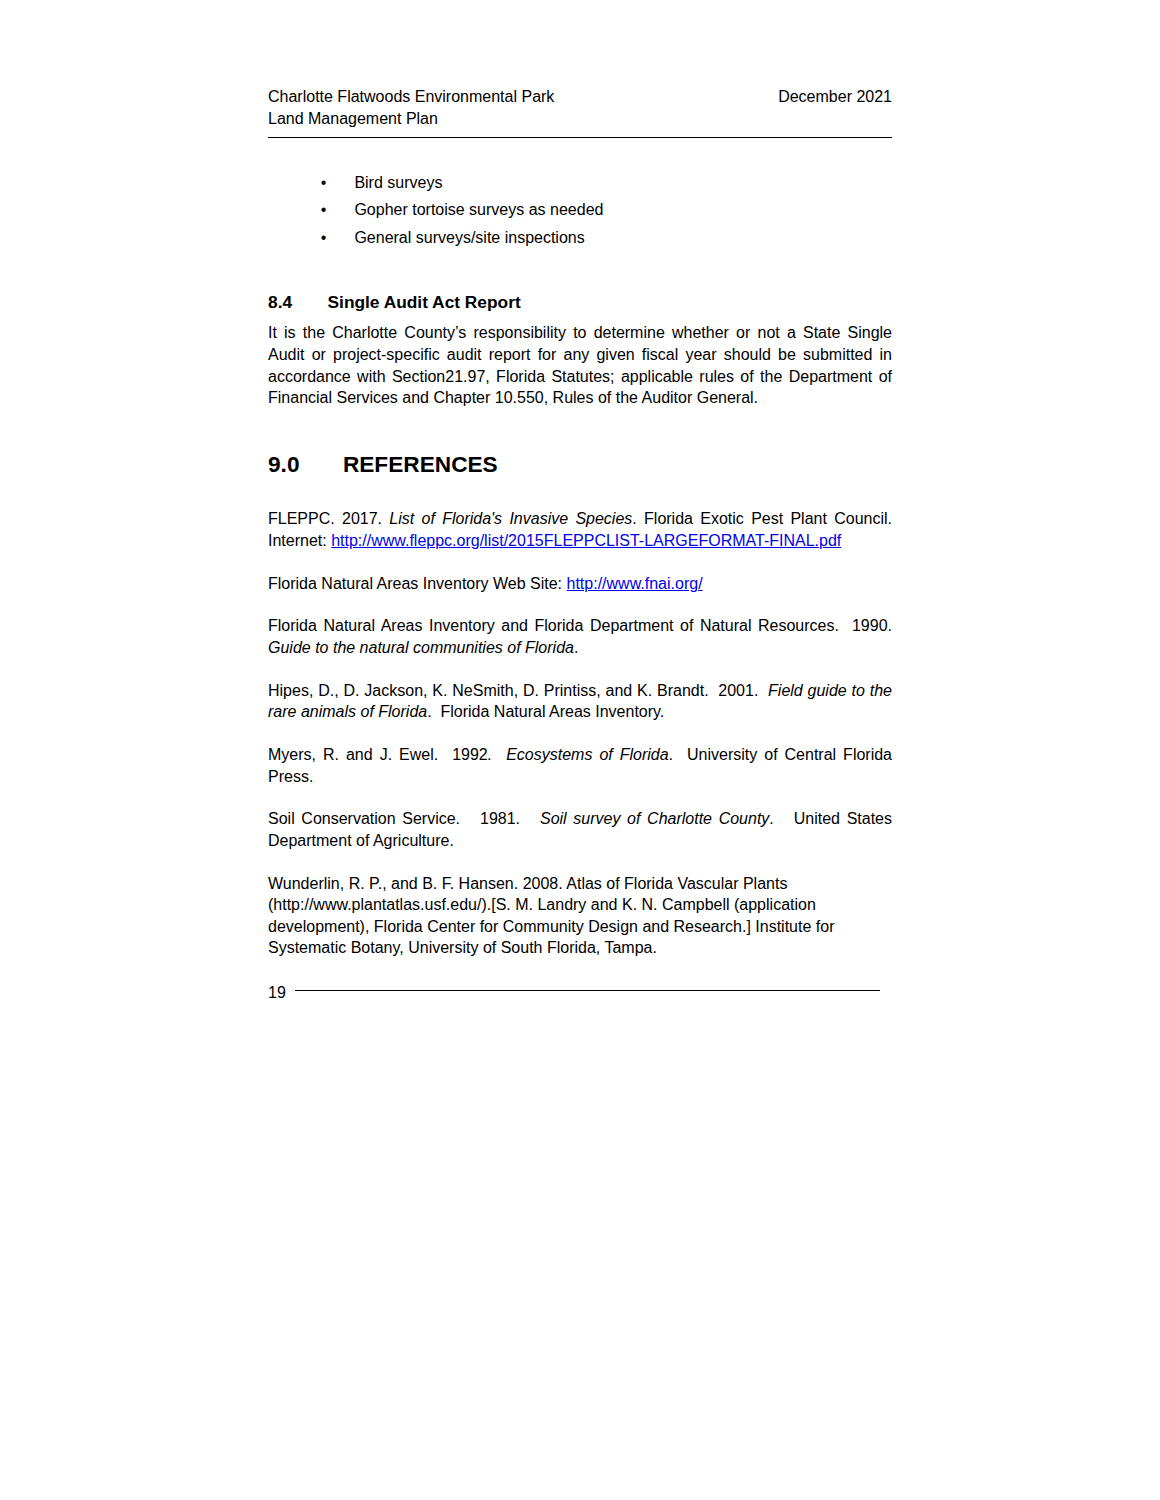Charlotte Flatwoods Environmental Park
Land Management Plan
December 2021
Bird surveys
Gopher tortoise surveys as needed
General surveys/site inspections
8.4 Single Audit Act Report
It is the Charlotte County’s responsibility to determine whether or not a State Single Audit or project-specific audit report for any given fiscal year should be submitted in accordance with Section21.97, Florida Statutes; applicable rules of the Department of Financial Services and Chapter 10.550, Rules of the Auditor General.
9.0 REFERENCES
FLEPPC. 2017. List of Florida's Invasive Species. Florida Exotic Pest Plant Council. Internet: http://www.fleppc.org/list/2015FLEPPCLIST-LARGEFORMAT-FINAL.pdf
Florida Natural Areas Inventory Web Site: http://www.fnai.org/
Florida Natural Areas Inventory and Florida Department of Natural Resources. 1990. Guide to the natural communities of Florida.
Hipes, D., D. Jackson, K. NeSmith, D. Printiss, and K. Brandt. 2001. Field guide to the rare animals of Florida. Florida Natural Areas Inventory.
Myers, R. and J. Ewel. 1992. Ecosystems of Florida. University of Central Florida Press.
Soil Conservation Service. 1981. Soil survey of Charlotte County. United States Department of Agriculture.
Wunderlin, R. P., and B. F. Hansen. 2008. Atlas of Florida Vascular Plants (http://www.plantatlas.usf.edu/).[S. M. Landry and K. N. Campbell (application development), Florida Center for Community Design and Research.] Institute for Systematic Botany, University of South Florida, Tampa.
19